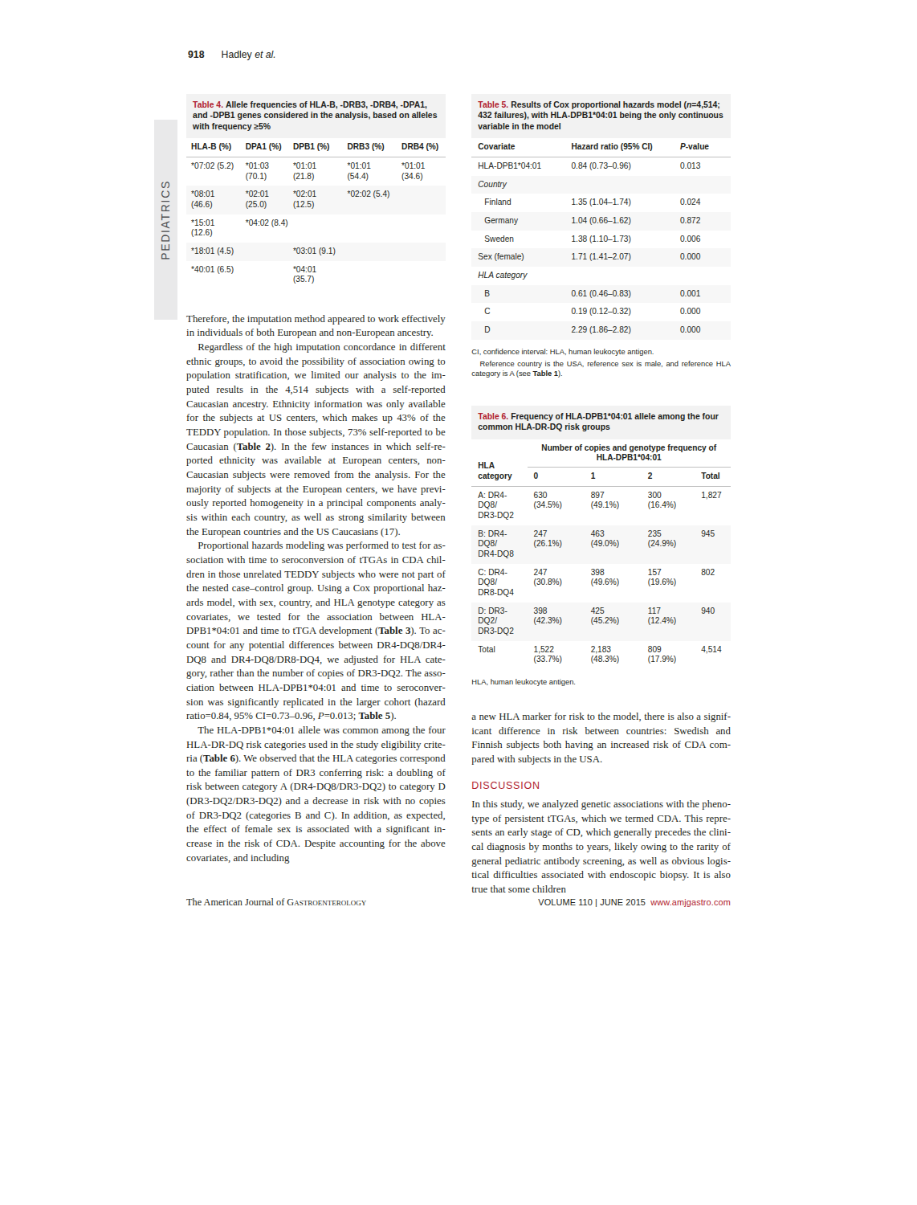Pediatrics
918 Hadley et al.
Table 4. Allele frequencies of HLA-B, -DRB3, -DRB4, -DPA1, and -DPB1 genes considered in the analysis, based on alleles with frequency ≥5%
| HLA-B (%) | DPA1 (%) | DPB1 (%) | DRB3 (%) | DRB4 (%) |
| --- | --- | --- | --- | --- |
| *07:02 (5.2) | *01:03 (70.1) | *01:01 (21.8) | *01:01 (54.4) | *01:01 (34.6) |
| *08:01 (46.6) | *02:01 (25.0) | *02:01 (12.5) | *02:02 (5.4) | |
| *15:01 (12.6) | *04:02 (8.4) | | |
| *18:01 (4.5) | | *03:01 (9.1) | | |
| *40:01 (6.5) | | *04:01 (35.7) | | |
Therefore, the imputation method appeared to work effectively in individuals of both European and non-European ancestry.
Regardless of the high imputation concordance in different ethnic groups, to avoid the possibility of association owing to population stratification, we limited our analysis to the imputed results in the 4,514 subjects with a self-reported Caucasian ancestry. Ethnicity information was only available for the subjects at US centers, which makes up 43% of the TEDDY population. In those subjects, 73% self-reported to be Caucasian (Table 2). In the few instances in which self-reported ethnicity was available at European centers, non-Caucasian subjects were removed from the analysis. For the majority of subjects at the European centers, we have previously reported homogeneity in a principal components analysis within each country, as well as strong similarity between the European countries and the US Caucasians (17).
Proportional hazards modeling was performed to test for association with time to seroconversion of tTGAs in CDA children in those unrelated TEDDY subjects who were not part of the nested case–control group. Using a Cox proportional hazards model, with sex, country, and HLA genotype category as covariates, we tested for the association between HLA-DPB1*04:01 and time to tTGA development (Table 3). To account for any potential differences between DR4-DQ8/DR4-DQ8 and DR4-DQ8/DR8-DQ4, we adjusted for HLA category, rather than the number of copies of DR3-DQ2. The association between HLA-DPB1*04:01 and time to seroconversion was significantly replicated in the larger cohort (hazard ratio=0.84, 95% CI=0.73–0.96, P=0.013; Table 5).
The HLA-DPB1*04:01 allele was common among the four HLA-DR-DQ risk categories used in the study eligibility criteria (Table 6). We observed that the HLA categories correspond to the familiar pattern of DR3 conferring risk: a doubling of risk between category A (DR4-DQ8/DR3-DQ2) to category D (DR3-DQ2/DR3-DQ2) and a decrease in risk with no copies of DR3-DQ2 (categories B and C). In addition, as expected, the effect of female sex is associated with a significant increase in the risk of CDA. Despite accounting for the above covariates, and including
Table 5. Results of Cox proportional hazards model ( n =4,514; 432 failures), with HLA-DPB1*04:01 being the only continuous variable in the model
| Covariate | Hazard ratio (95% CI) | P -value |
| --- | --- | --- |
| HLA-DPB1*04:01 | 0.84 (0.73–0.96) | 0.013 |
| Country | | |
| Finland | 1.35 (1.04–1.74) | 0.024 |
| Germany | 1.04 (0.66–1.62) | 0.872 |
| Sweden | 1.38 (1.10–1.73) | 0.006 |
| Sex (female) | 1.71 (1.41–2.07) | 0.000 |
| HLA category | | |
| B | 0.61 (0.46–0.83) | 0.001 |
| C | 0.19 (0.12–0.32) | 0.000 |
| D | 2.29 (1.86–2.82) | 0.000 |
CI, confidence interval: HLA, human leukocyte antigen.
Reference country is the USA, reference sex is male, and reference HLA category is A (see Table 1).
Table 6. Frequency of HLA-DPB1*04:01 allele among the four common HLA-DR-DQ risk groups
| HLA category | Number of copies and genotype frequency of HLA-DPB1*04:01 |
| --- | --- |
| 0 | 1 | 2 | Total |
| A: DR4-DQ8/ DR3-DQ2 | 630 (34.5%) | 897 (49.1%) | 300 (16.4%) | 1,827 |
| B: DR4-DQ8/ DR4-DQ8 | 247 (26.1%) | 463 (49.0%) | 235 (24.9%) | 945 |
| C: DR4-DQ8/ DR8-DQ4 | 247 (30.8%) | 398 (49.6%) | 157 (19.6%) | 802 |
| D: DR3-DQ2/ DR3-DQ2 | 398 (42.3%) | 425 (45.2%) | 117 (12.4%) | 940 |
| Total | 1,522 (33.7%) | 2,183 (48.3%) | 809 (17.9%) | 4,514 |
HLA, human leukocyte antigen.
a new HLA marker for risk to the model, there is also a significant difference in risk between countries: Swedish and Finnish subjects both having an increased risk of CDA compared with subjects in the USA.
Discussion
In this study, we analyzed genetic associations with the phenotype of persistent tTGAs, which we termed CDA. This represents an early stage of CD, which generally precedes the clinical diagnosis by months to years, likely owing to the rarity of general pediatric antibody screening, as well as obvious logistical difficulties associated with endoscopic biopsy. It is also true that some children
The American Journal of Gastroenterology
VOLUME 110 | JUNE 2015 www.amjgastro.com